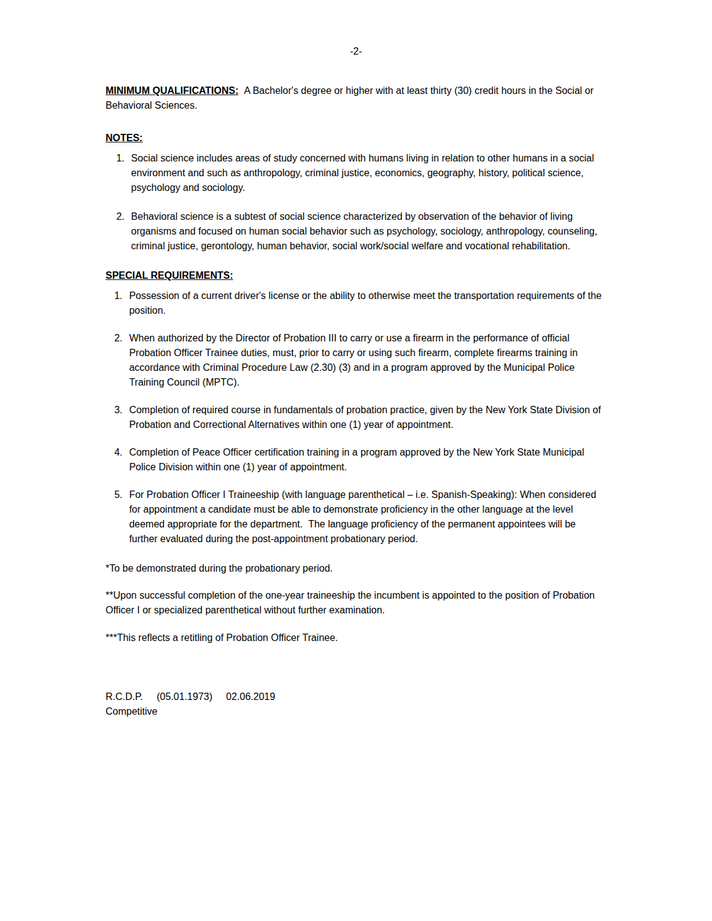-2-
MINIMUM QUALIFICATIONS:
A Bachelor's degree or higher with at least thirty (30) credit hours in the Social or Behavioral Sciences.
NOTES:
Social science includes areas of study concerned with humans living in relation to other humans in a social environment and such as anthropology, criminal justice, economics, geography, history, political science, psychology and sociology.
Behavioral science is a subtest of social science characterized by observation of the behavior of living organisms and focused on human social behavior such as psychology, sociology, anthropology, counseling, criminal justice, gerontology, human behavior, social work/social welfare and vocational rehabilitation.
SPECIAL REQUIREMENTS:
Possession of a current driver's license or the ability to otherwise meet the transportation requirements of the position.
When authorized by the Director of Probation III to carry or use a firearm in the performance of official Probation Officer Trainee duties, must, prior to carry or using such firearm, complete firearms training in accordance with Criminal Procedure Law (2.30) (3) and in a program approved by the Municipal Police Training Council (MPTC).
Completion of required course in fundamentals of probation practice, given by the New York State Division of Probation and Correctional Alternatives within one (1) year of appointment.
Completion of Peace Officer certification training in a program approved by the New York State Municipal Police Division within one (1) year of appointment.
For Probation Officer I Traineeship (with language parenthetical – i.e. Spanish-Speaking): When considered for appointment a candidate must be able to demonstrate proficiency in the other language at the level deemed appropriate for the department. The language proficiency of the permanent appointees will be further evaluated during the post-appointment probationary period.
*To be demonstrated during the probationary period.
**Upon successful completion of the one-year traineeship the incumbent is appointed to the position of Probation Officer I or specialized parenthetical without further examination.
***This reflects a retitling of Probation Officer Trainee.
R.C.D.P. (05.01.1973) 02.06.2019
Competitive